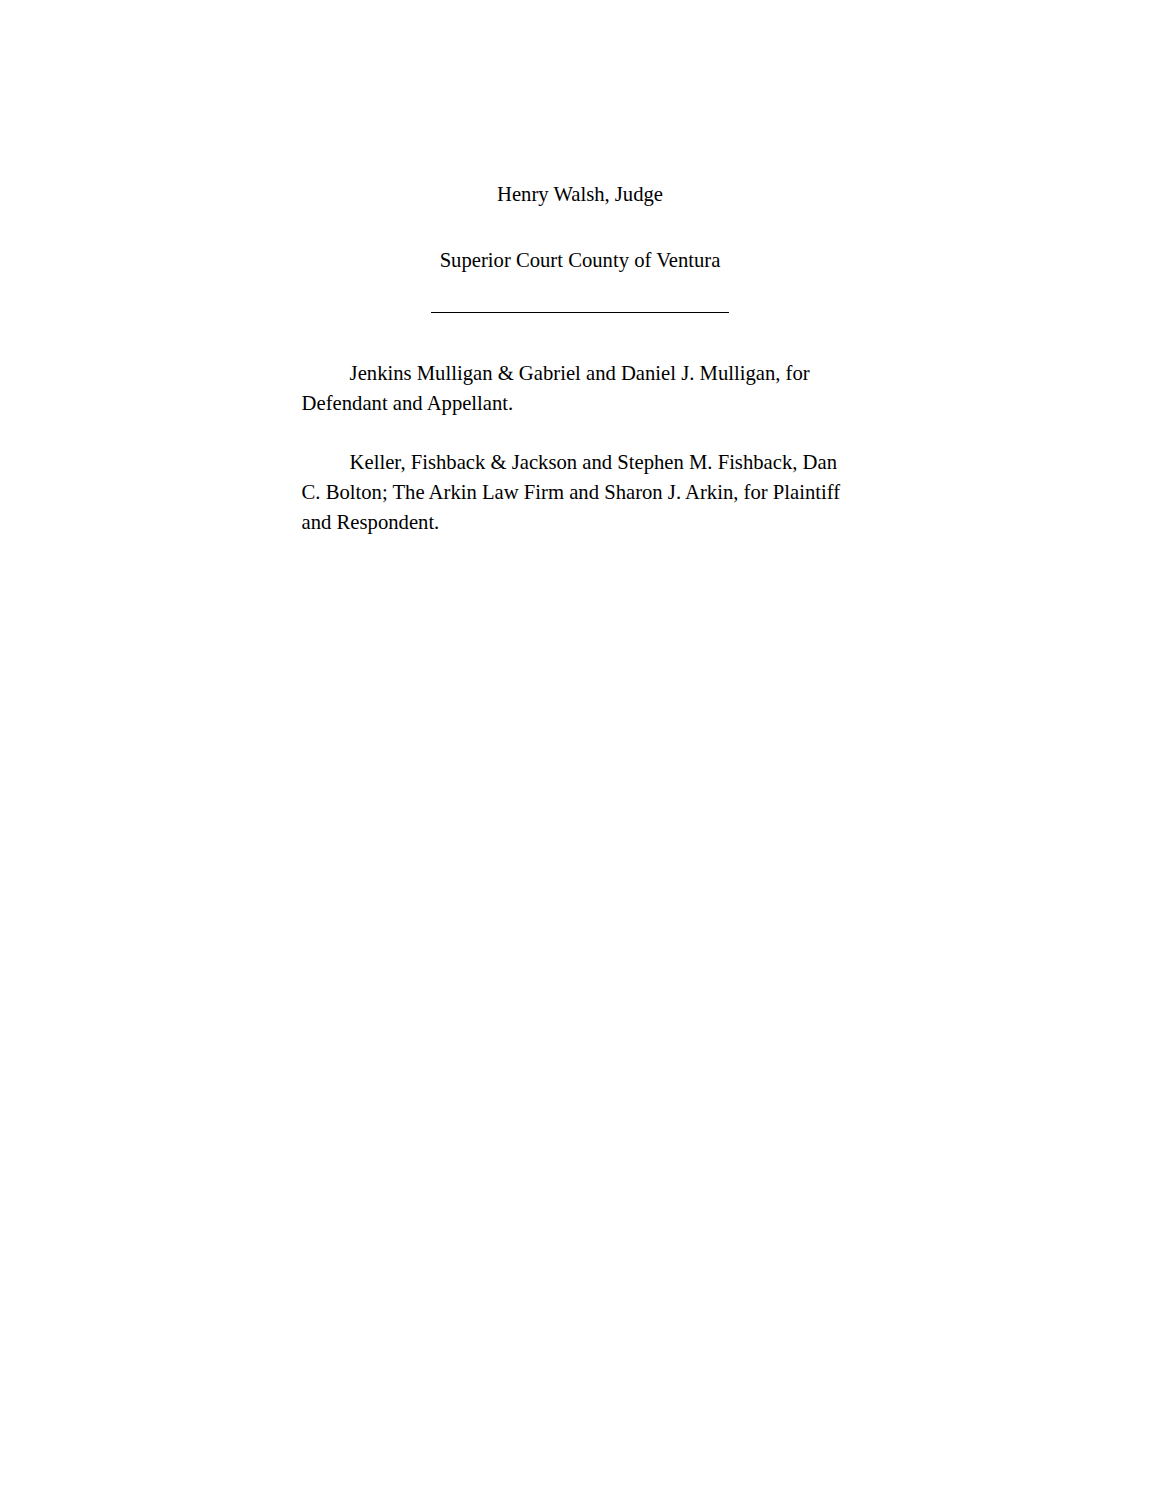Henry Walsh, Judge
Superior Court County of Ventura
Jenkins Mulligan & Gabriel and Daniel J. Mulligan, for Defendant and Appellant.
Keller, Fishback & Jackson and Stephen M. Fishback, Dan C. Bolton; The Arkin Law Firm and Sharon J. Arkin, for Plaintiff and Respondent.